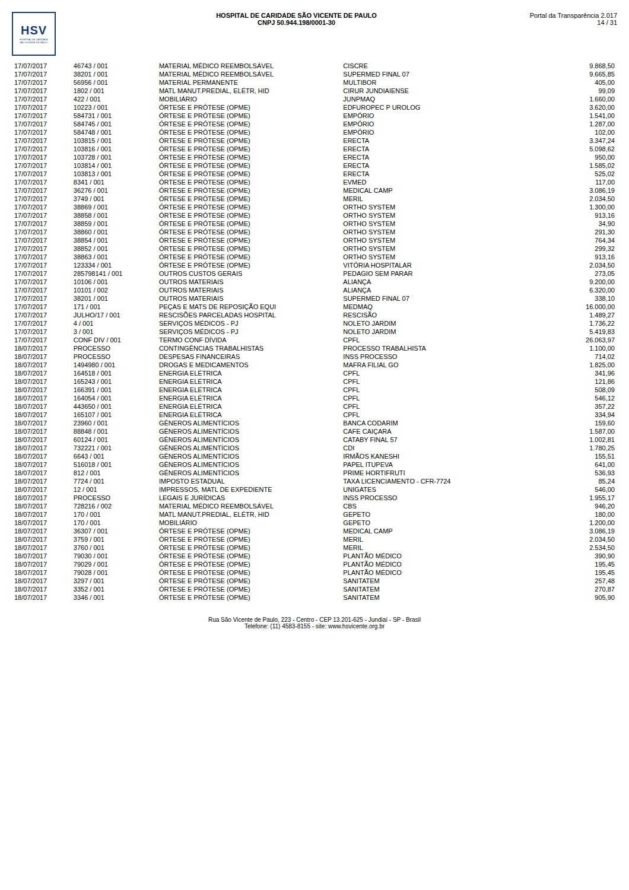HSV
HOSPITAL DE CARIDADE
SÃO VICENTE DE PAULO
HOSPITAL DE CARIDADE SÃO VICENTE DE PAULO
CNPJ 50.944.198/0001-30
Portal da Transparência 2.017
14 / 31
| 17/07/2017 | 46743 / 001 | MATERIAL MÉDICO REEMBOLSÁVEL | CISCRE | 9.868,50 |
| 17/07/2017 | 38201 / 001 | MATERIAL MÉDICO REEMBOLSÁVEL | SUPERMED FINAL 07 | 9.665,85 |
| 17/07/2017 | 56956 / 001 | MATERIAL PERMANENTE | MULTIBOR | 405,00 |
| 17/07/2017 | 1802 / 001 | MATL MANUT.PREDIAL, ELÉTR, HID | CIRUR JUNDIAIENSE | 99,09 |
| 17/07/2017 | 422 / 001 | MOBILIÁRIO | JUNPMAQ | 1.660,00 |
| 17/07/2017 | 10223 / 001 | ÓRTESE E PRÓTESE (OPME) | EDFUROPEC P UROLOG | 3.620,00 |
| 17/07/2017 | 584731 / 001 | ÓRTESE E PRÓTESE (OPME) | EMPÓRIO | 1.541,00 |
| 17/07/2017 | 584745 / 001 | ÓRTESE E PRÓTESE (OPME) | EMPÓRIO | 1.287,00 |
| 17/07/2017 | 584748 / 001 | ÓRTESE E PRÓTESE (OPME) | EMPÓRIO | 102,00 |
| 17/07/2017 | 103815 / 001 | ÓRTESE E PRÓTESE (OPME) | ERECTA | 3.347,24 |
| 17/07/2017 | 103816 / 001 | ÓRTESE E PRÓTESE (OPME) | ERECTA | 5.098,62 |
| 17/07/2017 | 103728 / 001 | ÓRTESE E PRÓTESE (OPME) | ERECTA | 950,00 |
| 17/07/2017 | 103814 / 001 | ÓRTESE E PRÓTESE (OPME) | ERECTA | 1.585,02 |
| 17/07/2017 | 103813 / 001 | ÓRTESE E PRÓTESE (OPME) | ERECTA | 525,02 |
| 17/07/2017 | 8341 / 001 | ÓRTESE E PRÓTESE (OPME) | EVMED | 117,00 |
| 17/07/2017 | 36276 / 001 | ÓRTESE E PRÓTESE (OPME) | MEDICAL CAMP | 3.086,19 |
| 17/07/2017 | 3749 / 001 | ÓRTESE E PRÓTESE (OPME) | MERIL | 2.034,50 |
| 17/07/2017 | 38869 / 001 | ÓRTESE E PRÓTESE (OPME) | ORTHO SYSTEM | 1.300,00 |
| 17/07/2017 | 38858 / 001 | ÓRTESE E PRÓTESE (OPME) | ORTHO SYSTEM | 913,16 |
| 17/07/2017 | 38859 / 001 | ÓRTESE E PRÓTESE (OPME) | ORTHO SYSTEM | 34,90 |
| 17/07/2017 | 38860 / 001 | ÓRTESE E PRÓTESE (OPME) | ORTHO SYSTEM | 291,30 |
| 17/07/2017 | 38854 / 001 | ÓRTESE E PRÓTESE (OPME) | ORTHO SYSTEM | 764,34 |
| 17/07/2017 | 38852 / 001 | ÓRTESE E PRÓTESE (OPME) | ORTHO SYSTEM | 299,32 |
| 17/07/2017 | 38863 / 001 | ÓRTESE E PRÓTESE (OPME) | ORTHO SYSTEM | 913,16 |
| 17/07/2017 | 123334 / 001 | ÓRTESE E PRÓTESE (OPME) | VITÓRIA HOSPITALAR | 2.034,50 |
| 17/07/2017 | 285798141 / 001 | OUTROS CUSTOS GERAIS | PEDAGIO SEM PARAR | 273,05 |
| 17/07/2017 | 10106 / 001 | OUTROS MATERIAIS | ALIANÇA | 9.200,00 |
| 17/07/2017 | 10101 / 002 | OUTROS MATERIAIS | ALIANÇA | 6.320,00 |
| 17/07/2017 | 38201 / 001 | OUTROS MATERIAIS | SUPERMED FINAL 07 | 338,10 |
| 17/07/2017 | 171 / 001 | PEÇAS E MATS DE REPOSIÇÃO EQUI | MEDMAQ | 16.000,00 |
| 17/07/2017 | JULHO/17 / 001 | RESCISÕES PARCELADAS HOSPITAL | RESCISÃO | 1.489,27 |
| 17/07/2017 | 4 / 001 | SERVIÇOS MÉDICOS - PJ | NOLETO JARDIM | 1.736,22 |
| 17/07/2017 | 3 / 001 | SERVIÇOS MÉDICOS - PJ | NOLETO JARDIM | 5.419,83 |
| 17/07/2017 | CONF DIV / 001 | TERMO CONF DÍVIDA | CPFL | 26.063,97 |
| 18/07/2017 | PROCESSO | CONTINGÊNCIAS TRABALHISTAS | PROCESSO TRABALHISTA | 1.100,00 |
| 18/07/2017 | PROCESSO | DESPESAS FINANCEIRAS | INSS PROCESSO | 714,02 |
| 18/07/2017 | 1494980 / 001 | DROGAS E MEDICAMENTOS | MAFRA FILIAL GO | 1.825,00 |
| 18/07/2017 | 164518 / 001 | ENERGIA ELÉTRICA | CPFL | 341,96 |
| 18/07/2017 | 165243 / 001 | ENERGIA ELÉTRICA | CPFL | 121,86 |
| 18/07/2017 | 166391 / 001 | ENERGIA ELÉTRICA | CPFL | 508,09 |
| 18/07/2017 | 164054 / 001 | ENERGIA ELÉTRICA | CPFL | 546,12 |
| 18/07/2017 | 443650 / 001 | ENERGIA ELÉTRICA | CPFL | 357,22 |
| 18/07/2017 | 165107 / 001 | ENERGIA ELÉTRICA | CPFL | 334,94 |
| 18/07/2017 | 23960 / 001 | GÊNEROS ALIMENTÍCIOS | BANCA CODARIM | 159,60 |
| 18/07/2017 | 88848 / 001 | GÊNEROS ALIMENTÍCIOS | CAFE CAIÇARA | 1.587,00 |
| 18/07/2017 | 60124 / 001 | GÊNEROS ALIMENTÍCIOS | CATABY FINAL 57 | 1.002,81 |
| 18/07/2017 | 732221 / 001 | GÊNEROS ALIMENTÍCIOS | CDI | 1.780,25 |
| 18/07/2017 | 6643 / 001 | GÊNEROS ALIMENTÍCIOS | IRMÃOS KANESHI | 155,51 |
| 18/07/2017 | 516018 / 001 | GÊNEROS ALIMENTÍCIOS | PAPEL ITUPEVA | 641,00 |
| 18/07/2017 | 812 / 001 | GÊNEROS ALIMENTÍCIOS | PRIME HORTIFRUTI | 536,93 |
| 18/07/2017 | 7724 / 001 | IMPOSTO ESTADUAL | TAXA LICENCIAMENTO - CFR-7724 | 85,24 |
| 18/07/2017 | 12 / 001 | IMPRESSOS, MATL DE EXPEDIENTE | UNIGATES | 546,00 |
| 18/07/2017 | PROCESSO | LEGAIS E JURÍDICAS | INSS PROCESSO | 1.955,17 |
| 18/07/2017 | 728216 / 002 | MATERIAL MÉDICO REEMBOLSÁVEL | CBS | 946,20 |
| 18/07/2017 | 170 / 001 | MATL MANUT.PREDIAL, ELÉTR, HID | GEPETO | 180,00 |
| 18/07/2017 | 170 / 001 | MOBILIÁRIO | GEPETO | 1.200,00 |
| 18/07/2017 | 36307 / 001 | ÓRTESE E PRÓTESE (OPME) | MEDICAL CAMP | 3.086,19 |
| 18/07/2017 | 3759 / 001 | ÓRTESE E PRÓTESE (OPME) | MERIL | 2.034,50 |
| 18/07/2017 | 3760 / 001 | ÓRTESE E PRÓTESE (OPME) | MERIL | 2.534,50 |
| 18/07/2017 | 79030 / 001 | ÓRTESE E PRÓTESE (OPME) | PLANTÃO MÉDICO | 390,90 |
| 18/07/2017 | 79029 / 001 | ÓRTESE E PRÓTESE (OPME) | PLANTÃO MÉDICO | 195,45 |
| 18/07/2017 | 79028 / 001 | ÓRTESE E PRÓTESE (OPME) | PLANTÃO MÉDICO | 195,45 |
| 18/07/2017 | 3297 / 001 | ÓRTESE E PRÓTESE (OPME) | SANITATEM | 257,48 |
| 18/07/2017 | 3352 / 001 | ÓRTESE E PRÓTESE (OPME) | SANITATEM | 270,87 |
| 18/07/2017 | 3346 / 001 | ÓRTESE E PRÓTESE (OPME) | SANITATEM | 905,90 |
Rua São Vicente de Paulo, 223 - Centro - CEP 13.201-625 - Jundiaí - SP - Brasil
Telefone: (11) 4583-8155 - site: www.hsvicente.org.br